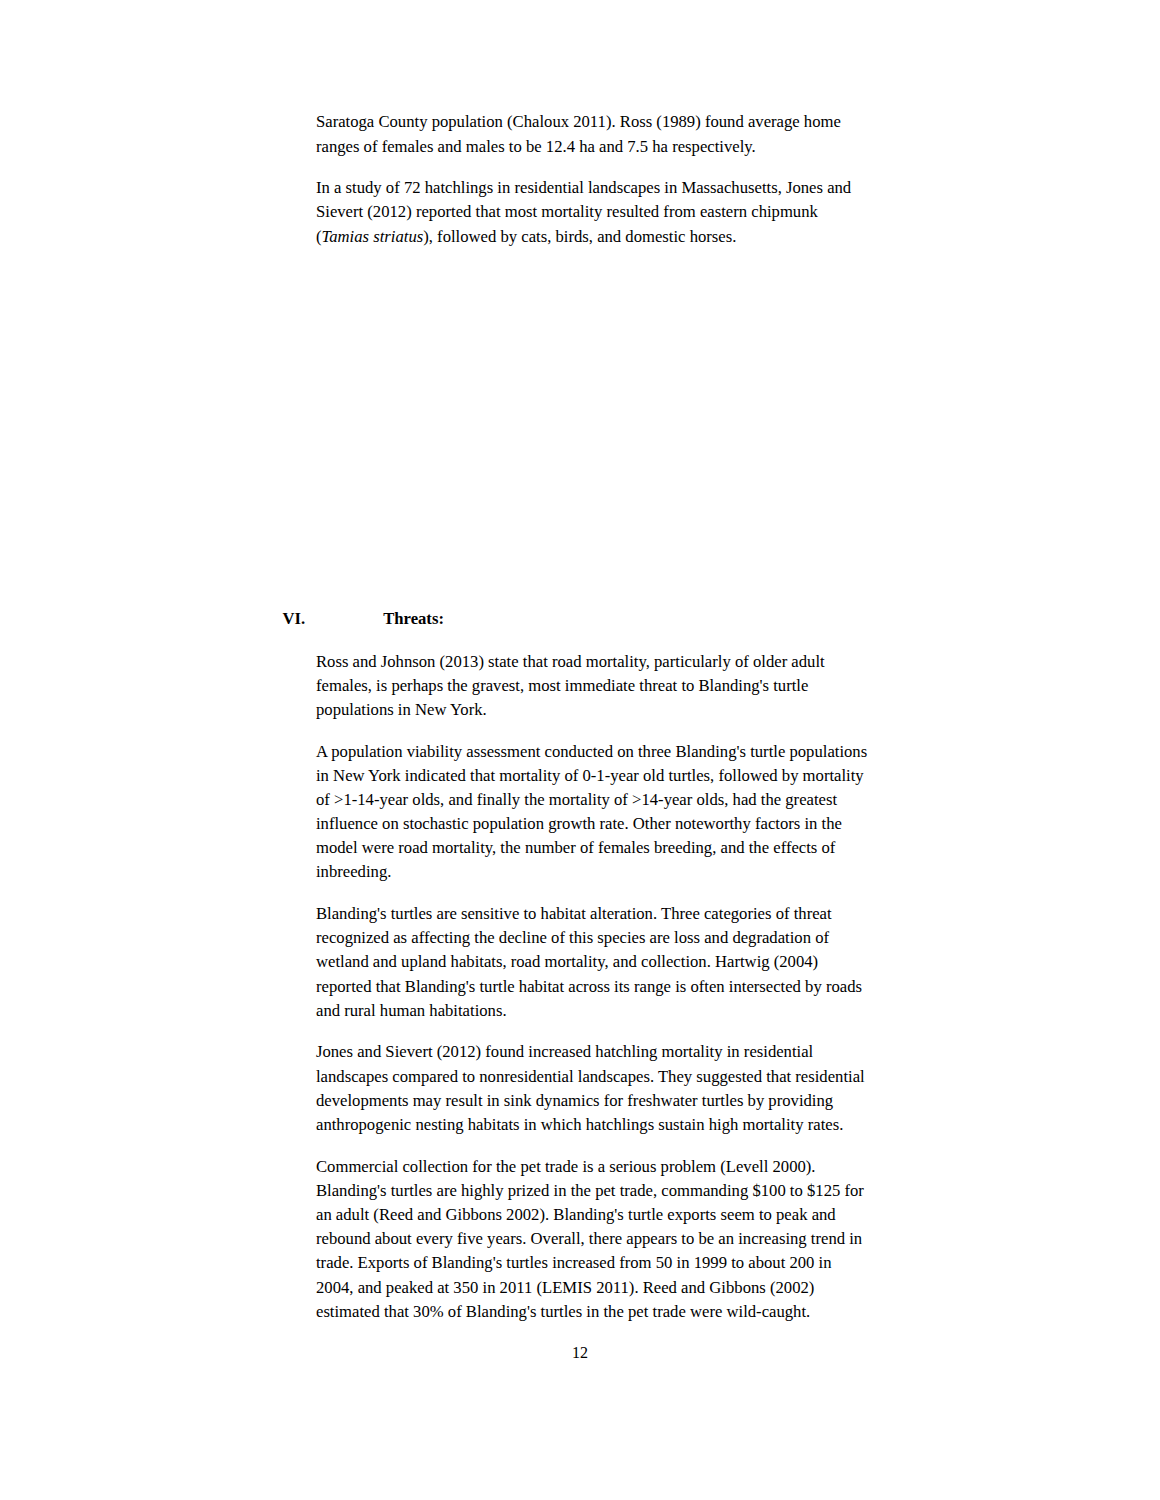Saratoga County population (Chaloux 2011). Ross (1989) found average home ranges of females and males to be 12.4 ha and 7.5 ha respectively.
In a study of 72 hatchlings in residential landscapes in Massachusetts, Jones and Sievert (2012) reported that most mortality resulted from eastern chipmunk (Tamias striatus), followed by cats, birds, and domestic horses.
VI. Threats:
Ross and Johnson (2013) state that road mortality, particularly of older adult females, is perhaps the gravest, most immediate threat to Blanding's turtle populations in New York.
A population viability assessment conducted on three Blanding's turtle populations in New York indicated that mortality of 0-1-year old turtles, followed by mortality of >1-14-year olds, and finally the mortality of >14-year olds, had the greatest influence on stochastic population growth rate. Other noteworthy factors in the model were road mortality, the number of females breeding, and the effects of inbreeding.
Blanding's turtles are sensitive to habitat alteration. Three categories of threat recognized as affecting the decline of this species are loss and degradation of wetland and upland habitats, road mortality, and collection. Hartwig (2004) reported that Blanding's turtle habitat across its range is often intersected by roads and rural human habitations.
Jones and Sievert (2012) found increased hatchling mortality in residential landscapes compared to nonresidential landscapes. They suggested that residential developments may result in sink dynamics for freshwater turtles by providing anthropogenic nesting habitats in which hatchlings sustain high mortality rates.
Commercial collection for the pet trade is a serious problem (Levell 2000). Blanding's turtles are highly prized in the pet trade, commanding $100 to $125 for an adult (Reed and Gibbons 2002). Blanding's turtle exports seem to peak and rebound about every five years. Overall, there appears to be an increasing trend in trade. Exports of Blanding's turtles increased from 50 in 1999 to about 200 in 2004, and peaked at 350 in 2011 (LEMIS 2011). Reed and Gibbons (2002) estimated that 30% of Blanding's turtles in the pet trade were wild-caught.
12